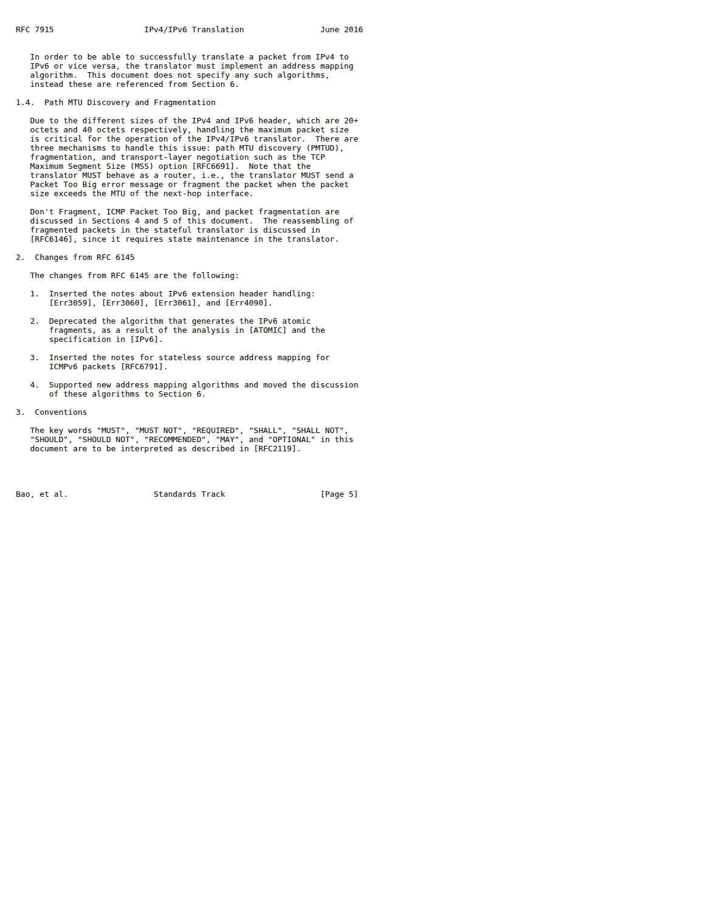RFC 7915 IPv4/IPv6 Translation June 2016 In order to be able to successfully translate a packet from IPv4 to IPv6 or vice versa, the translator must implement an address mapping algorithm. This document does not specify any such algorithms, instead these are referenced from Section 6. 1.4. Path MTU Discovery and Fragmentation Due to the different sizes of the IPv4 and IPv6 header, which are 20+ octets and 40 octets respectively, handling the maximum packet size is critical for the operation of the IPv4/IPv6 translator. There are three mechanisms to handle this issue: path MTU discovery (PMTUD), fragmentation, and transport-layer negotiation such as the TCP Maximum Segment Size (MSS) option [RFC6691]. Note that the translator MUST behave as a router, i.e., the translator MUST send a Packet Too Big error message or fragment the packet when the packet size exceeds the MTU of the next-hop interface. Don't Fragment, ICMP Packet Too Big, and packet fragmentation are discussed in Sections 4 and 5 of this document. The reassembling of fragmented packets in the stateful translator is discussed in [RFC6146], since it requires state maintenance in the translator. 2. Changes from RFC 6145 The changes from RFC 6145 are the following: 1. Inserted the notes about IPv6 extension header handling: [Err3059], [Err3060], [Err3061], and [Err4090]. 2. Deprecated the algorithm that generates the IPv6 atomic fragments, as a result of the analysis in [ATOMIC] and the specification in [IPv6]. 3. Inserted the notes for stateless source address mapping for ICMPv6 packets [RFC6791]. 4. Supported new address mapping algorithms and moved the discussion of these algorithms to Section 6. 3. Conventions The key words "MUST", "MUST NOT", "REQUIRED", "SHALL", "SHALL NOT", "SHOULD", "SHOULD NOT", "RECOMMENDED", "MAY", and "OPTIONAL" in this document are to be interpreted as described in [RFC2119]. Bao, et al. Standards Track [Page 5]